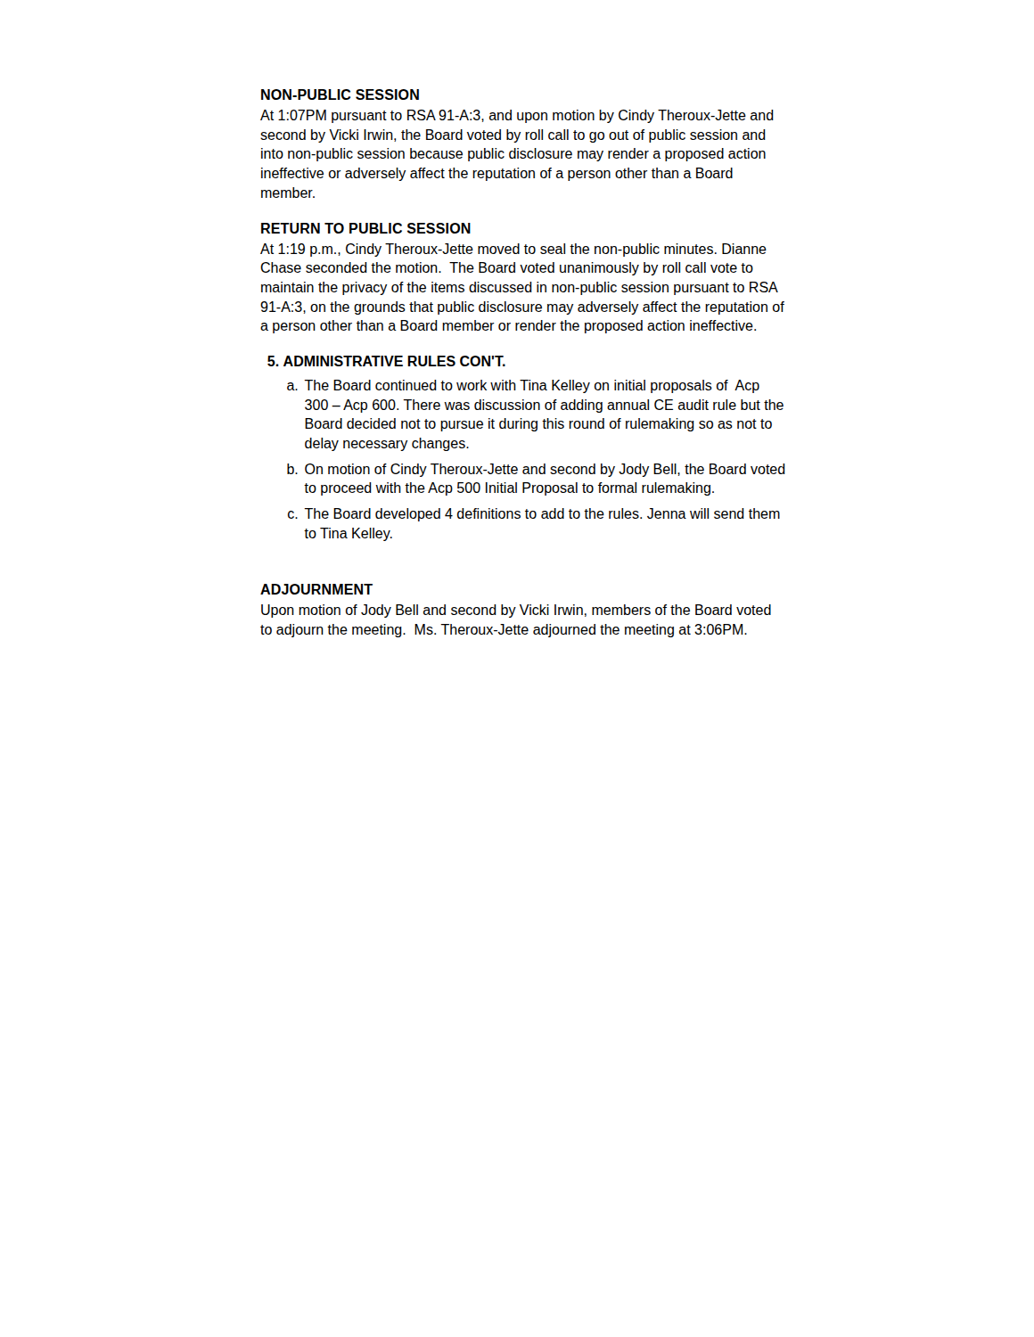NON-PUBLIC SESSION
At 1:07PM pursuant to RSA 91-A:3, and upon motion by Cindy Theroux-Jette and second by Vicki Irwin, the Board voted by roll call to go out of public session and into non-public session because public disclosure may render a proposed action ineffective or adversely affect the reputation of a person other than a Board member.
RETURN TO PUBLIC SESSION
At 1:19 p.m., Cindy Theroux-Jette moved to seal the non-public minutes. Dianne Chase seconded the motion. The Board voted unanimously by roll call vote to maintain the privacy of the items discussed in non-public session pursuant to RSA 91-A:3, on the grounds that public disclosure may adversely affect the reputation of a person other than a Board member or render the proposed action ineffective.
ADMINISTRATIVE RULES CON'T.
The Board continued to work with Tina Kelley on initial proposals of Acp 300 – Acp 600. There was discussion of adding annual CE audit rule but the Board decided not to pursue it during this round of rulemaking so as not to delay necessary changes.
On motion of Cindy Theroux-Jette and second by Jody Bell, the Board voted to proceed with the Acp 500 Initial Proposal to formal rulemaking.
The Board developed 4 definitions to add to the rules. Jenna will send them to Tina Kelley.
ADJOURNMENT
Upon motion of Jody Bell and second by Vicki Irwin, members of the Board voted to adjourn the meeting. Ms. Theroux-Jette adjourned the meeting at 3:06PM.